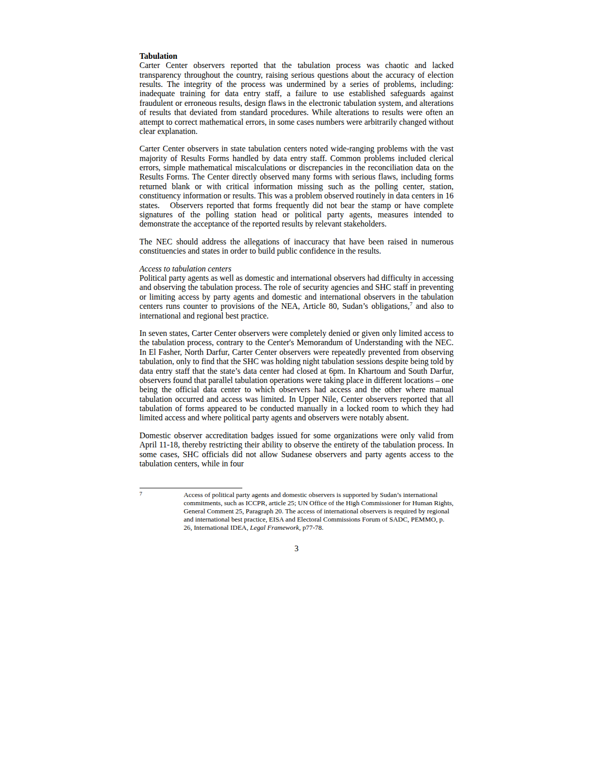Tabulation
Carter Center observers reported that the tabulation process was chaotic and lacked transparency throughout the country, raising serious questions about the accuracy of election results. The integrity of the process was undermined by a series of problems, including: inadequate training for data entry staff, a failure to use established safeguards against fraudulent or erroneous results, design flaws in the electronic tabulation system, and alterations of results that deviated from standard procedures. While alterations to results were often an attempt to correct mathematical errors, in some cases numbers were arbitrarily changed without clear explanation.
Carter Center observers in state tabulation centers noted wide-ranging problems with the vast majority of Results Forms handled by data entry staff. Common problems included clerical errors, simple mathematical miscalculations or discrepancies in the reconciliation data on the Results Forms. The Center directly observed many forms with serious flaws, including forms returned blank or with critical information missing such as the polling center, station, constituency information or results. This was a problem observed routinely in data centers in 16 states. Observers reported that forms frequently did not bear the stamp or have complete signatures of the polling station head or political party agents, measures intended to demonstrate the acceptance of the reported results by relevant stakeholders.
The NEC should address the allegations of inaccuracy that have been raised in numerous constituencies and states in order to build public confidence in the results.
Access to tabulation centers
Political party agents as well as domestic and international observers had difficulty in accessing and observing the tabulation process. The role of security agencies and SHC staff in preventing or limiting access by party agents and domestic and international observers in the tabulation centers runs counter to provisions of the NEA, Article 80, Sudan’s obligations,7 and also to international and regional best practice.
In seven states, Carter Center observers were completely denied or given only limited access to the tabulation process, contrary to the Center's Memorandum of Understanding with the NEC. In El Fasher, North Darfur, Carter Center observers were repeatedly prevented from observing tabulation, only to find that the SHC was holding night tabulation sessions despite being told by data entry staff that the state’s data center had closed at 6pm. In Khartoum and South Darfur, observers found that parallel tabulation operations were taking place in different locations – one being the official data center to which observers had access and the other where manual tabulation occurred and access was limited. In Upper Nile, Center observers reported that all tabulation of forms appeared to be conducted manually in a locked room to which they had limited access and where political party agents and observers were notably absent.
Domestic observer accreditation badges issued for some organizations were only valid from April 11-18, thereby restricting their ability to observe the entirety of the tabulation process. In some cases, SHC officials did not allow Sudanese observers and party agents access to the tabulation centers, while in four
7
Access of political party agents and domestic observers is supported by Sudan’s international commitments, such as ICCPR, article 25; UN Office of the High Commissioner for Human Rights, General Comment 25, Paragraph 20. The access of international observers is required by regional and international best practice, EISA and Electoral Commissions Forum of SADC, PEMMO, p. 26, International IDEA, Legal Framework, p77-78.
3